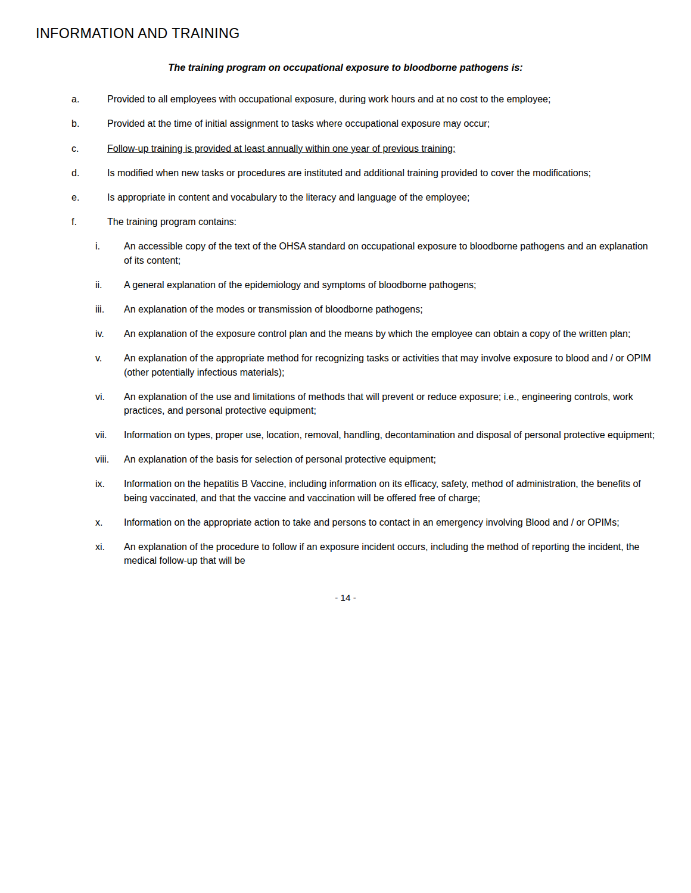INFORMATION AND TRAINING
The training program on occupational exposure to bloodborne pathogens is:
a.
Provided to all employees with occupational exposure, during work hours and at no cost to the employee;
b.
Provided at the time of initial assignment to tasks where occupational exposure may occur;
c.
Follow-up training is provided at least annually within one year of previous training;
d.
Is modified when new tasks or procedures are instituted and additional training provided to cover the modifications;
e.
Is appropriate in content and vocabulary to the literacy and language of the employee;
f.
The training program contains:
i.
An accessible copy of the text of the OHSA standard on occupational exposure to bloodborne pathogens and an explanation of its content;
ii.
A general explanation of the epidemiology and symptoms of bloodborne pathogens;
iii.
An explanation of the modes or transmission of bloodborne pathogens;
iv.
An explanation of the exposure control plan and the means by which the employee can obtain a copy of the written plan;
v.
An explanation of the appropriate method for recognizing tasks or activities that may involve exposure to blood and / or OPIM (other potentially infectious materials);
vi.
An explanation of the use and limitations of methods that will prevent or reduce exposure; i.e., engineering controls, work practices, and personal protective equipment;
vii.
Information on types, proper use, location, removal, handling, decontamination and disposal of personal protective equipment;
viii.
An explanation of the basis for selection of personal protective equipment;
ix.
Information on the hepatitis B Vaccine, including information on its efficacy, safety, method of administration, the benefits of being vaccinated, and that the vaccine and vaccination will be offered free of charge;
x.
Information on the appropriate action to take and persons to contact in an emergency involving Blood and / or OPIMs;
xi.
An explanation of the procedure to follow if an exposure incident occurs, including the method of reporting the incident, the medical follow-up that will be
- 14 -